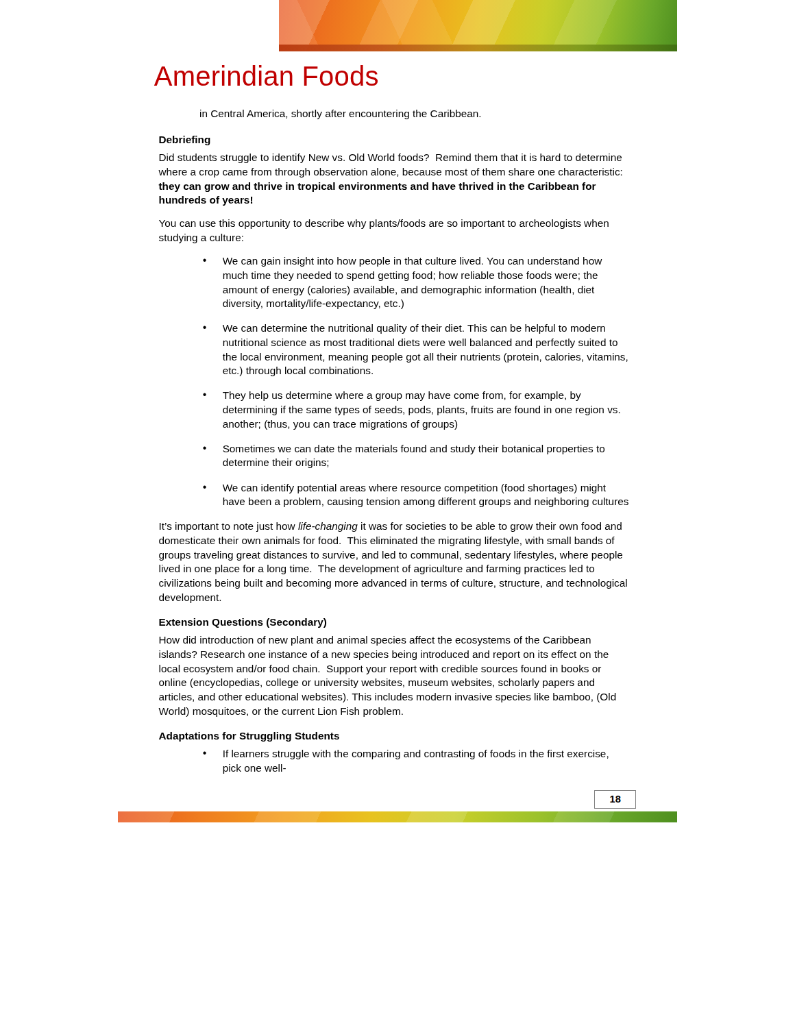Amerindian Foods
in Central America, shortly after encountering the Caribbean.
Debriefing
Did students struggle to identify New vs. Old World foods? Remind them that it is hard to determine where a crop came from through observation alone, because most of them share one characteristic: they can grow and thrive in tropical environments and have thrived in the Caribbean for hundreds of years!
You can use this opportunity to describe why plants/foods are so important to archeologists when studying a culture:
We can gain insight into how people in that culture lived. You can understand how much time they needed to spend getting food; how reliable those foods were; the amount of energy (calories) available, and demographic information (health, diet diversity, mortality/life-expectancy, etc.)
We can determine the nutritional quality of their diet. This can be helpful to modern nutritional science as most traditional diets were well balanced and perfectly suited to the local environment, meaning people got all their nutrients (protein, calories, vitamins, etc.) through local combinations.
They help us determine where a group may have come from, for example, by determining if the same types of seeds, pods, plants, fruits are found in one region vs. another; (thus, you can trace migrations of groups)
Sometimes we can date the materials found and study their botanical properties to determine their origins;
We can identify potential areas where resource competition (food shortages) might have been a problem, causing tension among different groups and neighboring cultures
It’s important to note just how life-changing it was for societies to be able to grow their own food and domesticate their own animals for food. This eliminated the migrating lifestyle, with small bands of groups traveling great distances to survive, and led to communal, sedentary lifestyles, where people lived in one place for a long time. The development of agriculture and farming practices led to civilizations being built and becoming more advanced in terms of culture, structure, and technological development.
Extension Questions (Secondary)
How did introduction of new plant and animal species affect the ecosystems of the Caribbean islands? Research one instance of a new species being introduced and report on its effect on the local ecosystem and/or food chain. Support your report with credible sources found in books or online (encyclopedias, college or university websites, museum websites, scholarly papers and articles, and other educational websites). This includes modern invasive species like bamboo, (Old World) mosquitoes, or the current Lion Fish problem.
Adaptations for Struggling Students
If learners struggle with the comparing and contrasting of foods in the first exercise, pick one well-
18